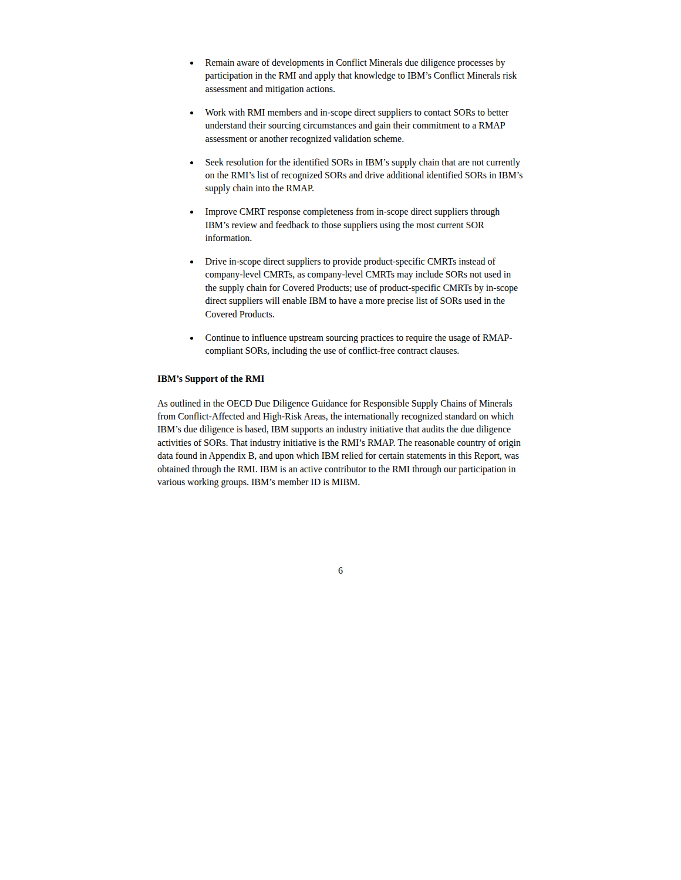Remain aware of developments in Conflict Minerals due diligence processes by participation in the RMI and apply that knowledge to IBM’s Conflict Minerals risk assessment and mitigation actions.
Work with RMI members and in-scope direct suppliers to contact SORs to better understand their sourcing circumstances and gain their commitment to a RMAP assessment or another recognized validation scheme.
Seek resolution for the identified SORs in IBM’s supply chain that are not currently on the RMI’s list of recognized SORs and drive additional identified SORs in IBM’s supply chain into the RMAP.
Improve CMRT response completeness from in-scope direct suppliers through IBM’s review and feedback to those suppliers using the most current SOR information.
Drive in-scope direct suppliers to provide product-specific CMRTs instead of company-level CMRTs, as company-level CMRTs may include SORs not used in the supply chain for Covered Products; use of product-specific CMRTs by in-scope direct suppliers will enable IBM to have a more precise list of SORs used in the Covered Products.
Continue to influence upstream sourcing practices to require the usage of RMAP-compliant SORs, including the use of conflict-free contract clauses.
IBM’s Support of the RMI
As outlined in the OECD Due Diligence Guidance for Responsible Supply Chains of Minerals from Conflict-Affected and High-Risk Areas, the internationally recognized standard on which IBM’s due diligence is based, IBM supports an industry initiative that audits the due diligence activities of SORs. That industry initiative is the RMI’s RMAP. The reasonable country of origin data found in Appendix B, and upon which IBM relied for certain statements in this Report, was obtained through the RMI. IBM is an active contributor to the RMI through our participation in various working groups. IBM’s member ID is MIBM.
6